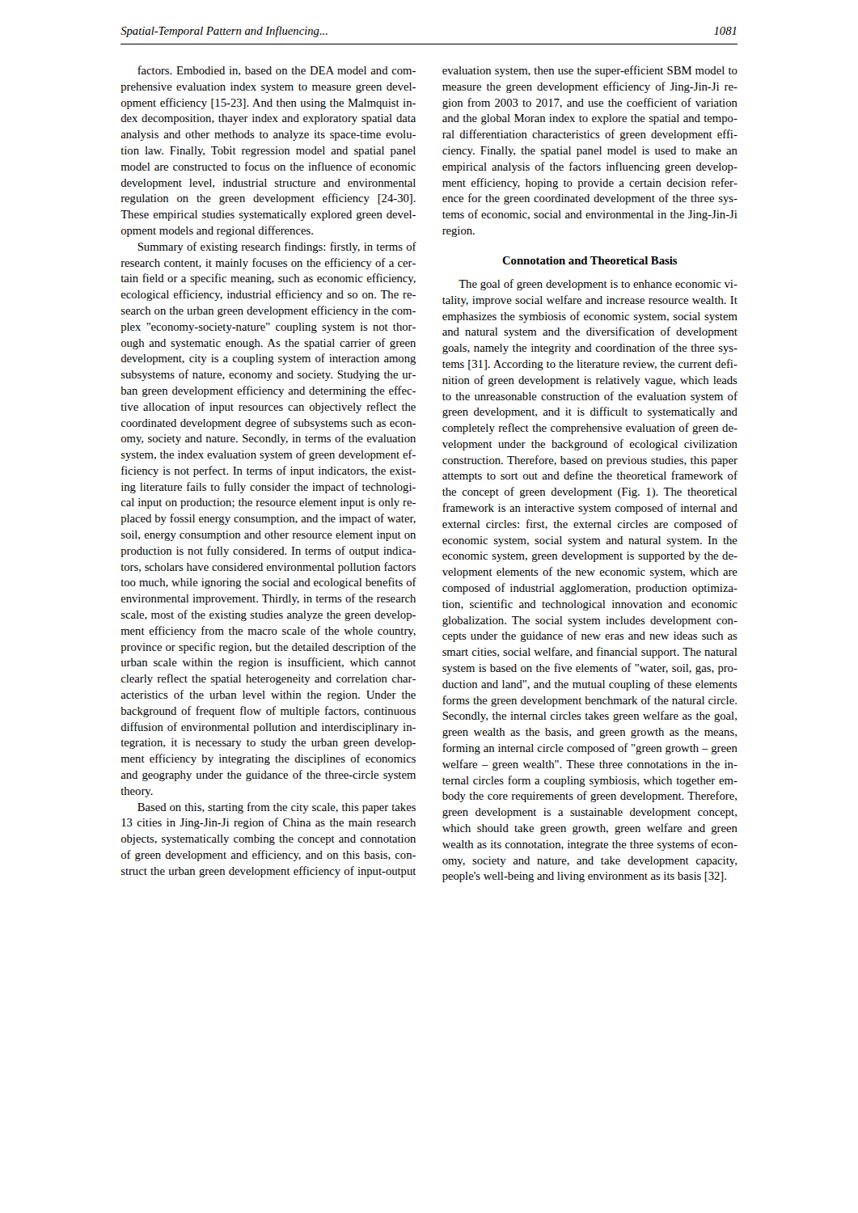Spatial-Temporal Pattern and Influencing... 1081
factors. Embodied in, based on the DEA model and comprehensive evaluation index system to measure green development efficiency [15-23]. And then using the Malmquist index decomposition, thayer index and exploratory spatial data analysis and other methods to analyze its space-time evolution law. Finally, Tobit regression model and spatial panel model are constructed to focus on the influence of economic development level, industrial structure and environmental regulation on the green development efficiency [24-30]. These empirical studies systematically explored green development models and regional differences.
Summary of existing research findings: firstly, in terms of research content, it mainly focuses on the efficiency of a certain field or a specific meaning, such as economic efficiency, ecological efficiency, industrial efficiency and so on. The research on the urban green development efficiency in the complex "economy-society-nature" coupling system is not thorough and systematic enough. As the spatial carrier of green development, city is a coupling system of interaction among subsystems of nature, economy and society. Studying the urban green development efficiency and determining the effective allocation of input resources can objectively reflect the coordinated development degree of subsystems such as economy, society and nature. Secondly, in terms of the evaluation system, the index evaluation system of green development efficiency is not perfect. In terms of input indicators, the existing literature fails to fully consider the impact of technological input on production; the resource element input is only replaced by fossil energy consumption, and the impact of water, soil, energy consumption and other resource element input on production is not fully considered. In terms of output indicators, scholars have considered environmental pollution factors too much, while ignoring the social and ecological benefits of environmental improvement. Thirdly, in terms of the research scale, most of the existing studies analyze the green development efficiency from the macro scale of the whole country, province or specific region, but the detailed description of the urban scale within the region is insufficient, which cannot clearly reflect the spatial heterogeneity and correlation characteristics of the urban level within the region. Under the background of frequent flow of multiple factors, continuous diffusion of environmental pollution and interdisciplinary integration, it is necessary to study the urban green development efficiency by integrating the disciplines of economics and geography under the guidance of the three-circle system theory.
Based on this, starting from the city scale, this paper takes 13 cities in Jing-Jin-Ji region of China as the main research objects, systematically combing the concept and connotation of green development and efficiency, and on this basis, construct the urban green development efficiency of input-output evaluation system, then use the super-efficient SBM model to measure the green development efficiency of Jing-Jin-Ji region from 2003 to 2017, and use the coefficient of variation and the global Moran index to explore the spatial and temporal differentiation characteristics of green development efficiency. Finally, the spatial panel model is used to make an empirical analysis of the factors influencing green development efficiency, hoping to provide a certain decision reference for the green coordinated development of the three systems of economic, social and environmental in the Jing-Jin-Ji region.
Connotation and Theoretical Basis
The goal of green development is to enhance economic vitality, improve social welfare and increase resource wealth. It emphasizes the symbiosis of economic system, social system and natural system and the diversification of development goals, namely the integrity and coordination of the three systems [31]. According to the literature review, the current definition of green development is relatively vague, which leads to the unreasonable construction of the evaluation system of green development, and it is difficult to systematically and completely reflect the comprehensive evaluation of green development under the background of ecological civilization construction. Therefore, based on previous studies, this paper attempts to sort out and define the theoretical framework of the concept of green development (Fig. 1). The theoretical framework is an interactive system composed of internal and external circles: first, the external circles are composed of economic system, social system and natural system. In the economic system, green development is supported by the development elements of the new economic system, which are composed of industrial agglomeration, production optimization, scientific and technological innovation and economic globalization. The social system includes development concepts under the guidance of new eras and new ideas such as smart cities, social welfare, and financial support. The natural system is based on the five elements of "water, soil, gas, production and land", and the mutual coupling of these elements forms the green development benchmark of the natural circle. Secondly, the internal circles takes green welfare as the goal, green wealth as the basis, and green growth as the means, forming an internal circle composed of "green growth – green welfare – green wealth". These three connotations in the internal circles form a coupling symbiosis, which together embody the core requirements of green development. Therefore, green development is a sustainable development concept, which should take green growth, green welfare and green wealth as its connotation, integrate the three systems of economy, society and nature, and take development capacity, people's well-being and living environment as its basis [32].